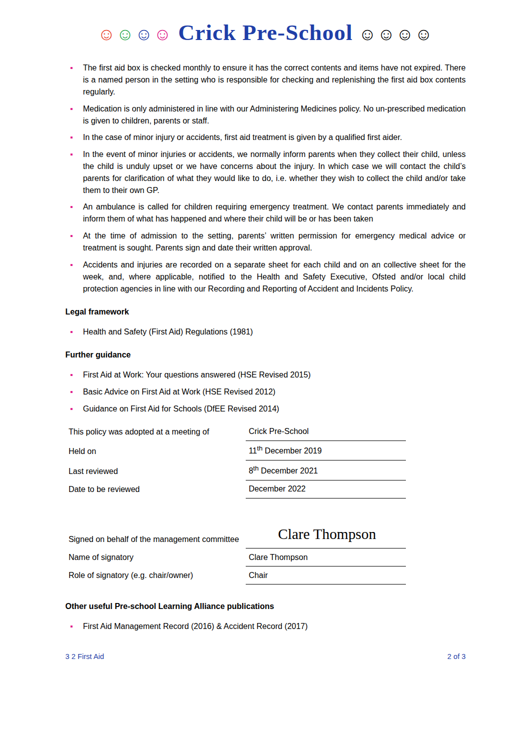☺☺☺☺ Crick Pre-School ☺☺☺☺
The first aid box is checked monthly to ensure it has the correct contents and items have not expired. There is a named person in the setting who is responsible for checking and replenishing the first aid box contents regularly.
Medication is only administered in line with our Administering Medicines policy. No un-prescribed medication is given to children, parents or staff.
In the case of minor injury or accidents, first aid treatment is given by a qualified first aider.
In the event of minor injuries or accidents, we normally inform parents when they collect their child, unless the child is unduly upset or we have concerns about the injury. In which case we will contact the child’s parents for clarification of what they would like to do, i.e. whether they wish to collect the child and/or take them to their own GP.
An ambulance is called for children requiring emergency treatment. We contact parents immediately and inform them of what has happened and where their child will be or has been taken
At the time of admission to the setting, parents’ written permission for emergency medical advice or treatment is sought. Parents sign and date their written approval.
Accidents and injuries are recorded on a separate sheet for each child and on an collective sheet for the week, and, where applicable, notified to the Health and Safety Executive, Ofsted and/or local child protection agencies in line with our Recording and Reporting of Accident and Incidents Policy.
Legal framework
Health and Safety (First Aid) Regulations (1981)
Further guidance
First Aid at Work: Your questions answered (HSE Revised 2015)
Basic Advice on First Aid at Work (HSE Revised 2012)
Guidance on First Aid for Schools (DfEE Revised 2014)
| This policy was adopted at a meeting of | Crick Pre-School | |
| Held on | 11 th December 2019 | |
| Last reviewed | 8 th December 2021 | |
| Date to be reviewed | December 2022 | |
| Signed on behalf of the management committee | Clare Thompson | |
| Name of signatory | Clare Thompson | |
| Role of signatory (e.g. chair/owner) | Chair | |
Other useful Pre-school Learning Alliance publications
First Aid Management Record (2016) & Accident Record (2017)
3 2 First Aid 2 of 3